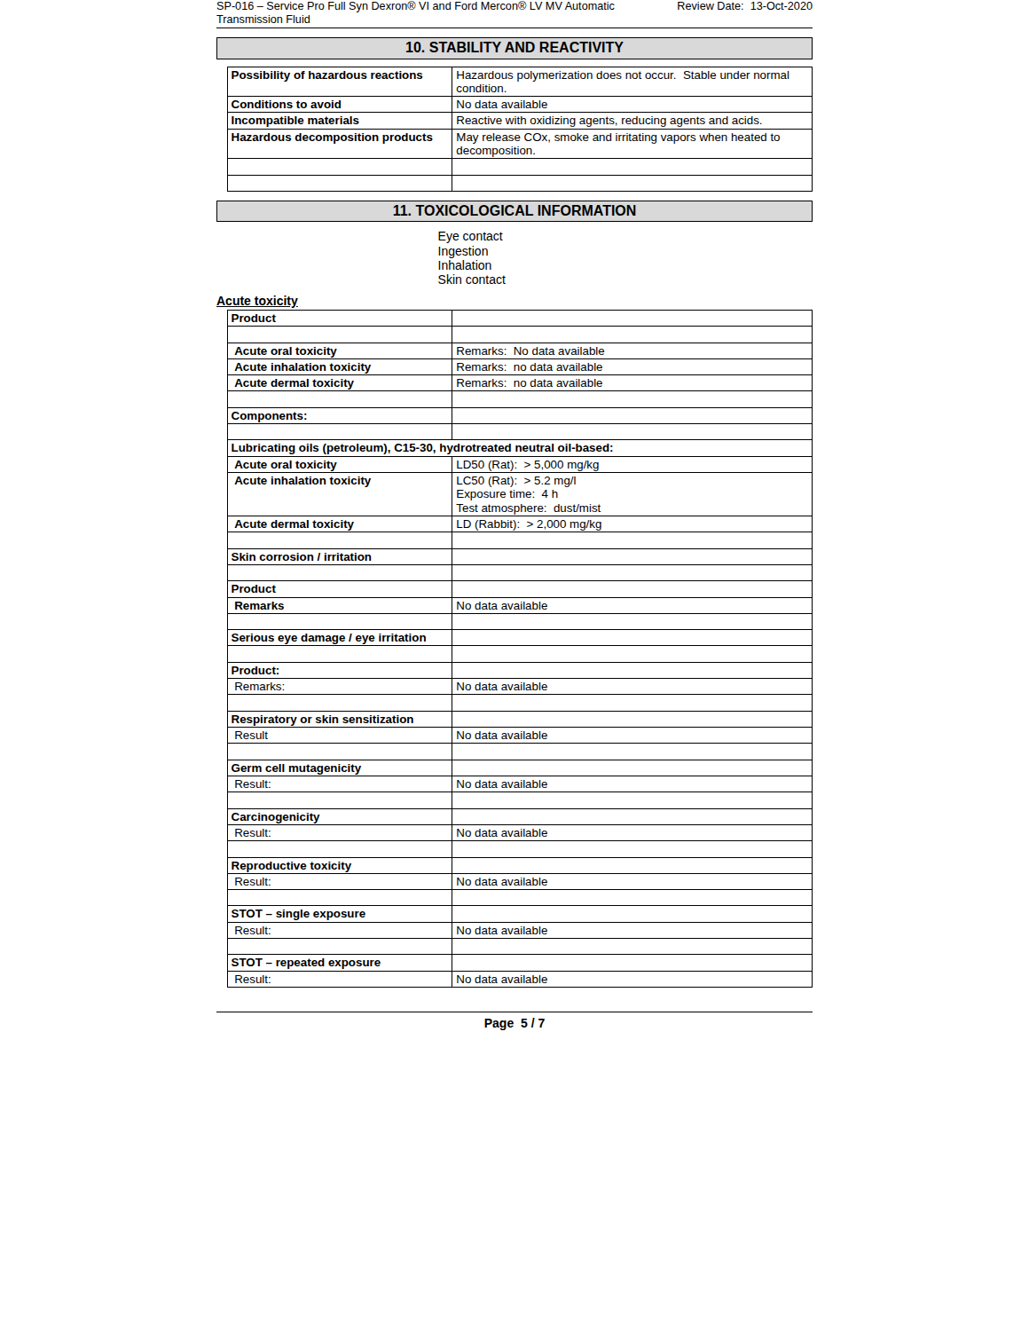SP-016 – Service Pro Full Syn Dexron® VI and Ford Mercon® LV MV Automatic Transmission Fluid
Review Date: 13-Oct-2020
10. STABILITY AND REACTIVITY
| Possibility of hazardous reactions | Hazardous polymerization does not occur. Stable under normal condition. |
| Conditions to avoid | No data available |
| Incompatible materials | Reactive with oxidizing agents, reducing agents and acids. |
| Hazardous decomposition products | May release COx, smoke and irritating vapors when heated to decomposition. |
11. TOXICOLOGICAL INFORMATION
Eye contact
Ingestion
Inhalation
Skin contact
Acute toxicity
| Product | |
| Acute oral toxicity | Remarks: No data available |
| Acute inhalation toxicity | Remarks: no data available |
| Acute dermal toxicity | Remarks: no data available |
| Components: | |
| Lubricating oils (petroleum), C15-30, hydrotreated neutral oil-based: |
| Acute oral toxicity | LD50 (Rat): > 5,000 mg/kg |
| Acute inhalation toxicity | LC50 (Rat): > 5.2 mg/l Exposure time: 4 h Test atmosphere: dust/mist |
| Acute dermal toxicity | LD (Rabbit): > 2,000 mg/kg |
| Skin corrosion / irritation | |
| Product | |
| Remarks | No data available |
| Serious eye damage / eye irritation | |
| Product: | |
| Remarks: | No data available |
| Respiratory or skin sensitization | |
| Result | No data available |
| Germ cell mutagenicity | |
| Result: | No data available |
| Carcinogenicity | |
| Result: | No data available |
| Reproductive toxicity | |
| Result: | No data available |
| STOT – single exposure | |
| Result: | No data available |
| STOT – repeated exposure | |
| Result: | No data available |
Page 5 / 7